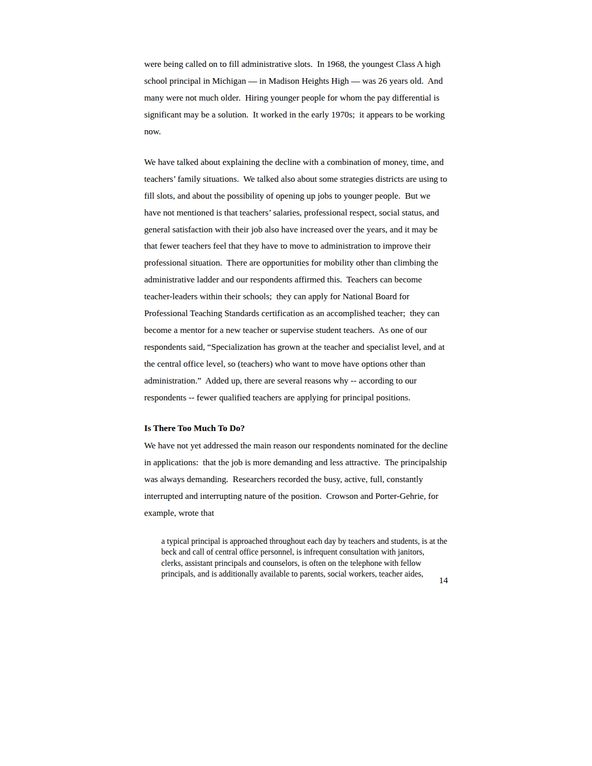were being called on to fill administrative slots. In 1968, the youngest Class A high school principal in Michigan — in Madison Heights High — was 26 years old. And many were not much older. Hiring younger people for whom the pay differential is significant may be a solution. It worked in the early 1970s; it appears to be working now.
We have talked about explaining the decline with a combination of money, time, and teachers’ family situations. We talked also about some strategies districts are using to fill slots, and about the possibility of opening up jobs to younger people. But we have not mentioned is that teachers’ salaries, professional respect, social status, and general satisfaction with their job also have increased over the years, and it may be that fewer teachers feel that they have to move to administration to improve their professional situation. There are opportunities for mobility other than climbing the administrative ladder and our respondents affirmed this. Teachers can become teacher-leaders within their schools; they can apply for National Board for Professional Teaching Standards certification as an accomplished teacher; they can become a mentor for a new teacher or supervise student teachers. As one of our respondents said, “Specialization has grown at the teacher and specialist level, and at the central office level, so (teachers) who want to move have options other than administration.” Added up, there are several reasons why -- according to our respondents -- fewer qualified teachers are applying for principal positions.
Is There Too Much To Do?
We have not yet addressed the main reason our respondents nominated for the decline in applications: that the job is more demanding and less attractive. The principalship was always demanding. Researchers recorded the busy, active, full, constantly interrupted and interrupting nature of the position. Crowson and Porter-Gehrie, for example, wrote that
a typical principal is approached throughout each day by teachers and students, is at the beck and call of central office personnel, is infrequent consultation with janitors, clerks, assistant principals and counselors, is often on the telephone with fellow principals, and is additionally available to parents, social workers, teacher aides,
14